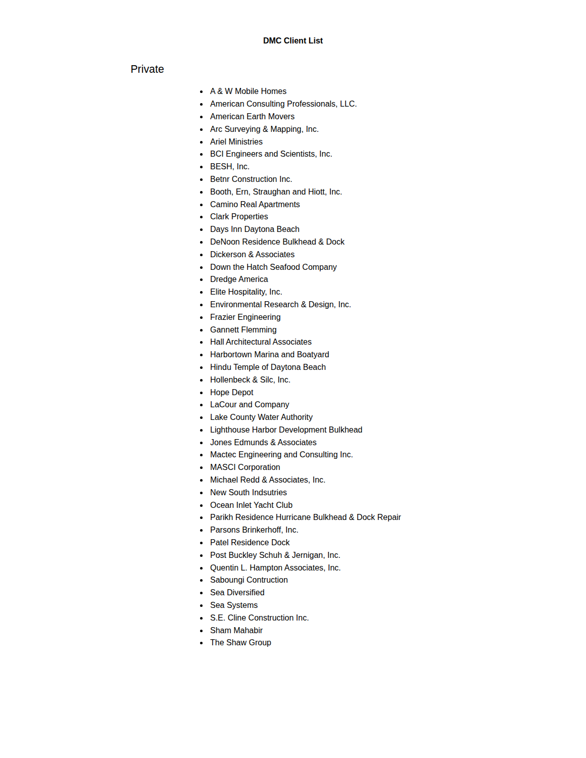DMC Client List
Private
A & W Mobile Homes
American Consulting Professionals, LLC.
American Earth Movers
Arc Surveying & Mapping, Inc.
Ariel Ministries
BCI Engineers and Scientists, Inc.
BESH, Inc.
Betnr Construction Inc.
Booth, Ern, Straughan and Hiott, Inc.
Camino Real Apartments
Clark Properties
Days Inn Daytona Beach
DeNoon Residence Bulkhead & Dock
Dickerson & Associates
Down the Hatch Seafood Company
Dredge America
Elite Hospitality, Inc.
Environmental Research & Design, Inc.
Frazier Engineering
Gannett Flemming
Hall Architectural Associates
Harbortown Marina and Boatyard
Hindu Temple of Daytona Beach
Hollenbeck & Silc, Inc.
Hope Depot
LaCour and Company
Lake County Water Authority
Lighthouse Harbor Development Bulkhead
Jones Edmunds & Associates
Mactec Engineering and Consulting Inc.
MASCI Corporation
Michael Redd & Associates, Inc.
New South Indsutries
Ocean Inlet Yacht Club
Parikh Residence Hurricane Bulkhead & Dock Repair
Parsons Brinkerhoff, Inc.
Patel Residence Dock
Post Buckley Schuh & Jernigan, Inc.
Quentin L. Hampton Associates, Inc.
Saboungi Contruction
Sea Diversified
Sea Systems
S.E. Cline Construction Inc.
Sham Mahabir
The Shaw Group